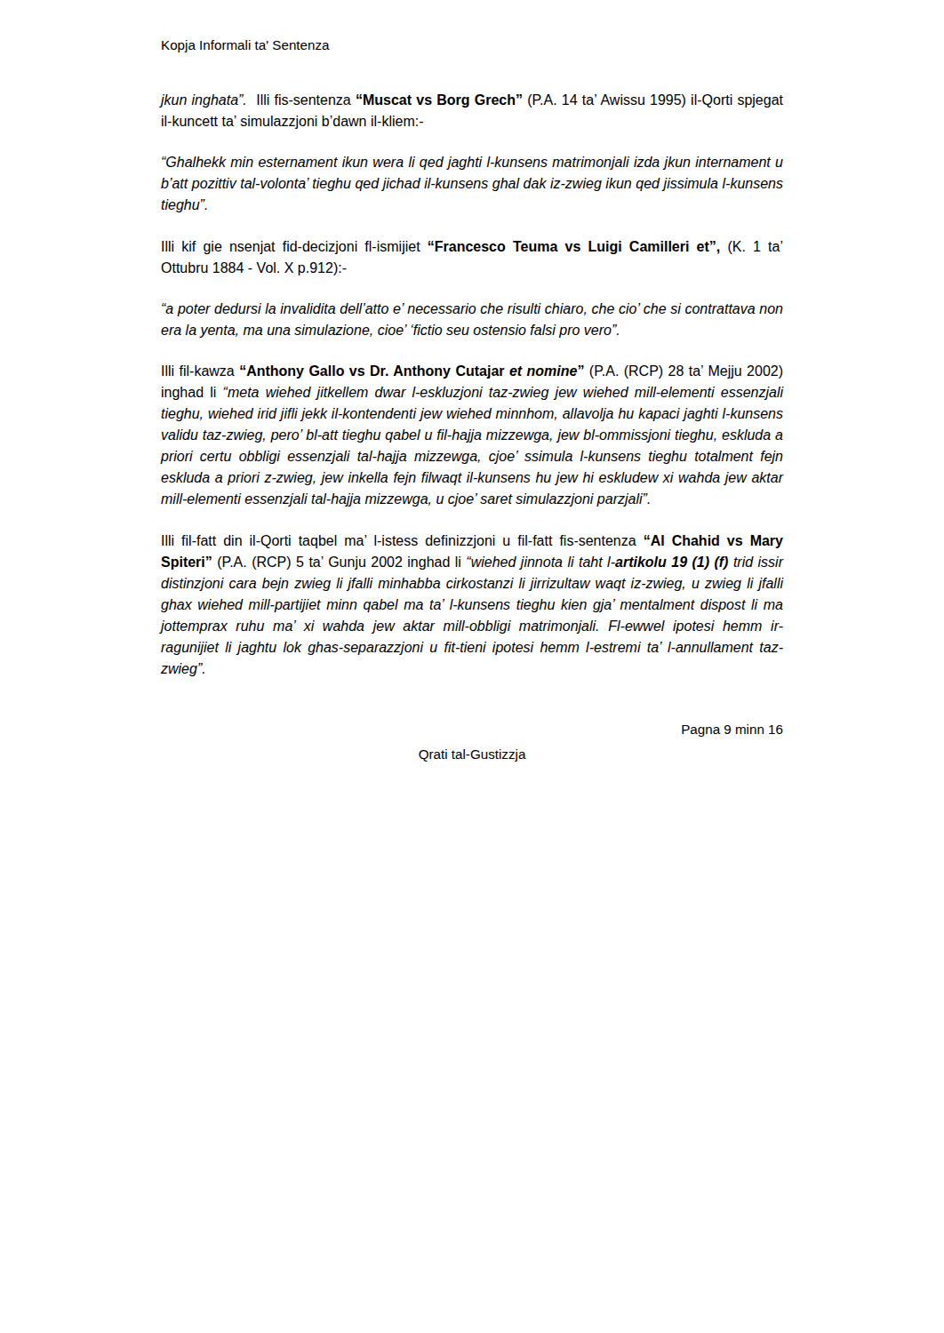Kopja Informali ta' Sentenza
jkun inghata”. Illi fis-sentenza “Muscat vs Borg Grech” (P.A. 14 ta’ Awissu 1995) il-Qorti spjegat il-kuncett ta’ simulazzjoni b’dawn il-kliem:-
“Ghalhekk min esternament ikun wera li qed jaghti l-kunsens matrimonjali izda jkun internament u b’att pozittiv tal-volonta’ tieghu qed jichad il-kunsens ghal dak iz-zwieg ikun qed jissimula l-kunsens tieghu”.
Illi kif gie nsenjat fid-decizjoni fl-ismijiet “Francesco Teuma vs Luigi Camilleri et”, (K. 1 ta’ Ottubru 1884 - Vol. X p.912):-
“a poter dedursi la invalidita dell’atto e’ necessario che risulti chiaro, che cio’ che si contrattava non era la yenta, ma una simulazione, cioe’ ‘fictio seu ostensio falsi pro vero”.
Illi fil-kawza “Anthony Gallo vs Dr. Anthony Cutajar et nomine” (P.A. (RCP) 28 ta’ Mejju 2002) inghad li “meta wiehed jitkellem dwar l-eskluzjoni taz-zwieg jew wiehed mill-elementi essenzjali tieghu, wiehed irid jifli jekk il-kontendenti jew wiehed minnhom, allavolja hu kapaci jaghti l-kunsens validu taz-zwieg, pero’ bl-att tieghu qabel u fil-hajja mizzewga, jew bl-ommissjoni tieghu, eskluda a priori certu obbligi essenzjali tal-hajja mizzewga, cjoe’ ssimula l-kunsens tieghu totalment fejn eskluda a priori z-zwieg, jew inkella fejn filwaqt il-kunsens hu jew hi eskludew xi wahda jew aktar mill-elementi essenzjali tal-hajja mizzewga, u cjoe’ saret simulazzjoni parzjali”.
Illi fil-fatt din il-Qorti taqbel ma’ l-istess definizzjoni u fil-fatt fis-sentenza “Al Chahid vs Mary Spiteri” (P.A. (RCP) 5 ta’ Gunju 2002 inghad li “wiehed jinnota li taht l-artikolu 19 (1) (f) trid issir distinzjoni cara bejn zwieg li jfalli minhabba cirkostanzi li jirrizultaw waqt iz-zwieg, u zwieg li jfalli ghax wiehed mill-partijiet minn qabel ma ta’ l-kunsens tieghu kien gja’ mentalment dispost li ma jottemprax ruhu ma’ xi wahda jew aktar mill-obbligi matrimonjali. Fl-ewwel ipotesi hemm ir-ragunijiet li jaghtu lok ghas-separazzjoni u fit-tieni ipotesi hemm l-estremi ta’ l-annullament taz-zwieg”.
Pagna 9 minn 16 Qrati tal-Gustizzja